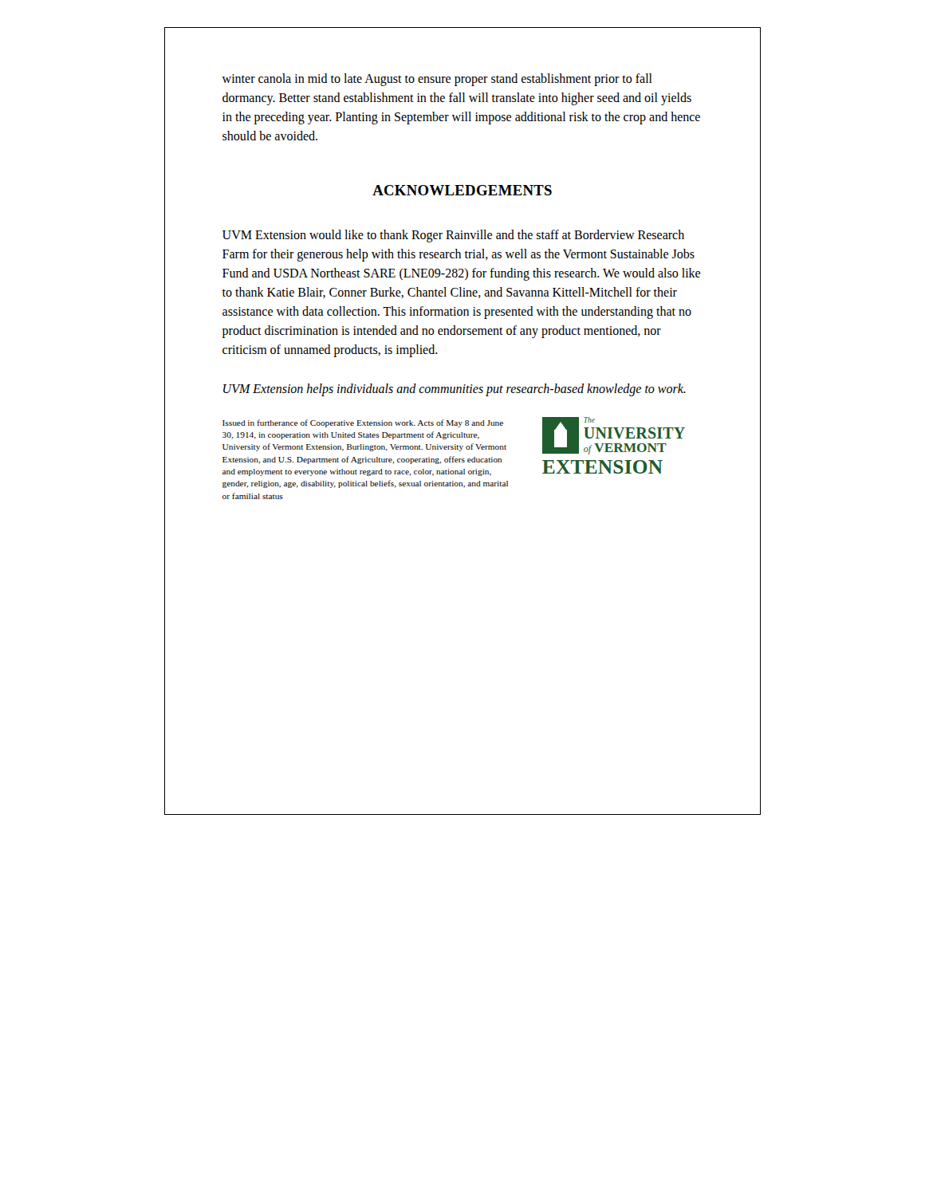winter canola in mid to late August to ensure proper stand establishment prior to fall dormancy. Better stand establishment in the fall will translate into higher seed and oil yields in the preceding year. Planting in September will impose additional risk to the crop and hence should be avoided.
ACKNOWLEDGEMENTS
UVM Extension would like to thank Roger Rainville and the staff at Borderview Research Farm for their generous help with this research trial, as well as the Vermont Sustainable Jobs Fund and USDA Northeast SARE (LNE09-282) for funding this research. We would also like to thank Katie Blair, Conner Burke, Chantel Cline, and Savanna Kittell-Mitchell for their assistance with data collection. This information is presented with the understanding that no product discrimination is intended and no endorsement of any product mentioned, nor criticism of unnamed products, is implied.
UVM Extension helps individuals and communities put research-based knowledge to work.
Issued in furtherance of Cooperative Extension work. Acts of May 8 and June 30, 1914, in cooperation with United States Department of Agriculture, University of Vermont Extension, Burlington, Vermont. University of Vermont Extension, and U.S. Department of Agriculture, cooperating, offers education and employment to everyone without regard to race, color, national origin, gender, religion, age, disability, political beliefs, sexual orientation, and marital or familial status
The
UNIVERSITY
of VERMONT
EXTENSION